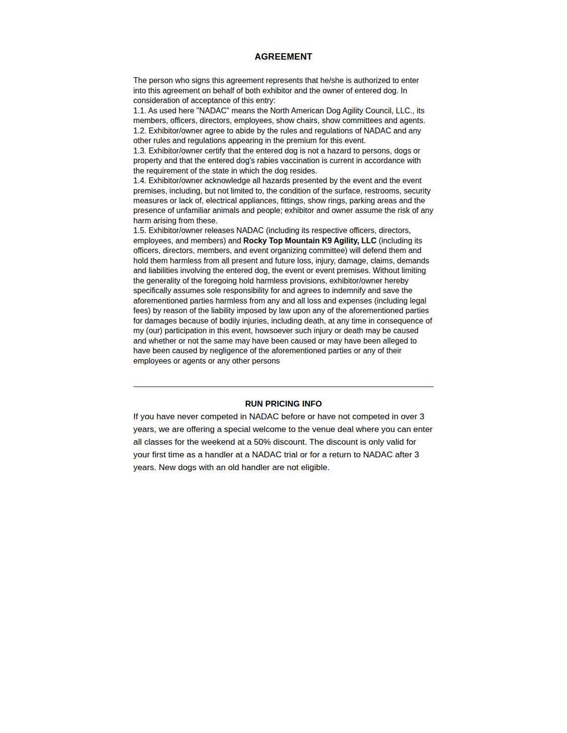AGREEMENT
The person who signs this agreement represents that he/she is authorized to enter into this agreement on behalf of both exhibitor and the owner of entered dog. In consideration of acceptance of this entry:
1.1. As used here "NADAC" means the North American Dog Agility Council, LLC., its members, officers, directors, employees, show chairs, show committees and agents.
1.2. Exhibitor/owner agree to abide by the rules and regulations of NADAC and any other rules and regulations appearing in the premium for this event.
1.3. Exhibitor/owner certify that the entered dog is not a hazard to persons, dogs or property and that the entered dog's rabies vaccination is current in accordance with the requirement of the state in which the dog resides.
1.4. Exhibitor/owner acknowledge all hazards presented by the event and the event premises, including, but not limited to, the condition of the surface, restrooms, security measures or lack of, electrical appliances, fittings, show rings, parking areas and the presence of unfamiliar animals and people; exhibitor and owner assume the risk of any harm arising from these.
1.5. Exhibitor/owner releases NADAC (including its respective officers, directors, employees, and members) and Rocky Top Mountain K9 Agility, LLC (including its officers, directors, members, and event organizing committee) will defend them and hold them harmless from all present and future loss, injury, damage, claims, demands and liabilities involving the entered dog, the event or event premises. Without limiting the generality of the foregoing hold harmless provisions, exhibitor/owner hereby specifically assumes sole responsibility for and agrees to indemnify and save the aforementioned parties harmless from any and all loss and expenses (including legal fees) by reason of the liability imposed by law upon any of the aforementioned parties for damages because of bodily injuries, including death, at any time in consequence of my (our) participation in this event, howsoever such injury or death may be caused and whether or not the same may have been caused or may have been alleged to have been caused by negligence of the aforementioned parties or any of their employees or agents or any other persons
RUN PRICING INFO
If you have never competed in NADAC before or have not competed in over 3 years, we are offering a special welcome to the venue deal where you can enter all classes for the weekend at a 50% discount. The discount is only valid for your first time as a handler at a NADAC trial or for a return to NADAC after 3 years. New dogs with an old handler are not eligible.